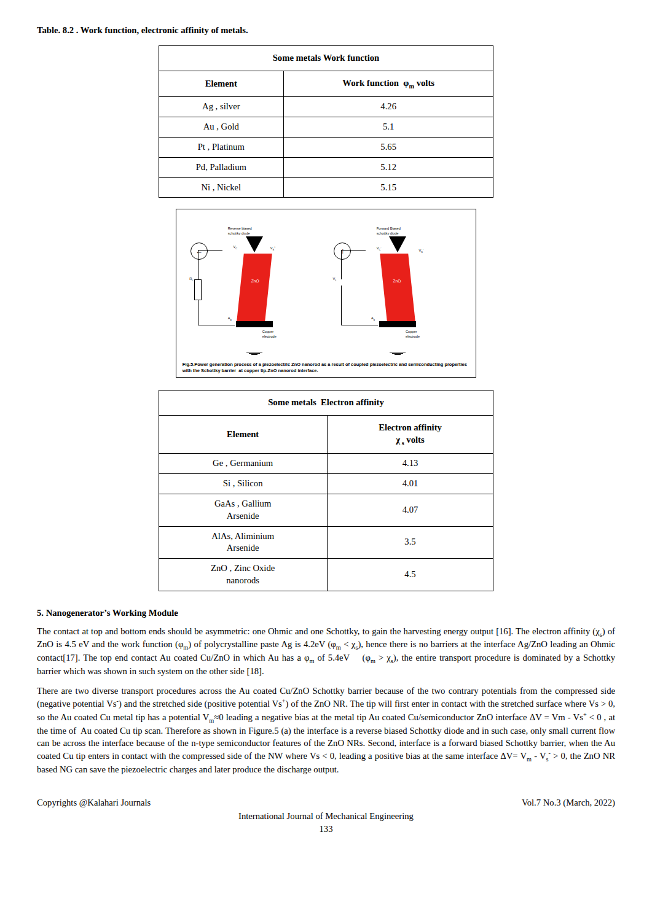Table. 8.2 . Work function, electronic affinity of metals.
| Some metals Work function |
| --- |
| Element | Work function φ m volts |
| Ag , silver | 4.26 |
| Au , Gold | 5.1 |
| Pt , Platinum | 5.65 |
| Pd, Palladium | 5.12 |
| Ni , Nickel | 5.15 |
Reverse biased
schottky diode
←
RL
VC
VS+
ZnO
Ag
Copper
electrode
Forward Biased
schottky diode
↑
VL
VC-
VS-
ZnO
Ag
Copper
electrode
Fig.5.Power generation process of a piezoelectric ZnO nanorod as a result of coupled piezoelectric and semiconducting properties with the Schottky barrier at copper tip-ZnO nanorod interface.
| Some metals Electron affinity |
| --- |
| Element | Electron affinity χ s volts |
| Ge , Germanium | 4.13 |
| Si , Silicon | 4.01 |
| GaAs , Gallium Arsenide | 4.07 |
| AlAs, Aliminium Arsenide | 3.5 |
| ZnO , Zinc Oxide nanorods | 4.5 |
5. Nanogenerator’s Working Module
The contact at top and bottom ends should be asymmetric: one Ohmic and one Schottky, to gain the harvesting energy output [16]. The electron affinity (χs) of ZnO is 4.5 eV and the work function (φm) of polycrystalline paste Ag is 4.2eV (φm < χs), hence there is no barriers at the interface Ag/ZnO leading an Ohmic contact[17]. The top end contact Au coated Cu/ZnO in which Au has a φm of 5.4eV (φm > χs), the entire transport procedure is dominated by a Schottky barrier which was shown in such system on the other side [18].
There are two diverse transport procedures across the Au coated Cu/ZnO Schottky barrier because of the two contrary potentials from the compressed side (negative potential Vs-) and the stretched side (positive potential Vs+) of the ZnO NR. The tip will first enter in contact with the stretched surface where Vs > 0, so the Au coated Cu metal tip has a potential Vm≈0 leading a negative bias at the metal tip Au coated Cu/semiconductor ZnO interface ΔV = Vm - Vs+ < 0 , at the time of Au coated Cu tip scan. Therefore as shown in Figure.5 (a) the interface is a reverse biased Schottky diode and in such case, only small current flow can be across the interface because of the n-type semiconductor features of the ZnO NRs. Second, interface is a forward biased Schottky barrier, when the Au coated Cu tip enters in contact with the compressed side of the NW where Vs < 0, leading a positive bias at the same interface ΔV= Vm - Vs- > 0, the ZnO NR based NG can save the piezoelectric charges and later produce the discharge output.
Copyrights @Kalahari Journals
Vol.7 No.3 (March, 2022)
International Journal of Mechanical Engineering
133